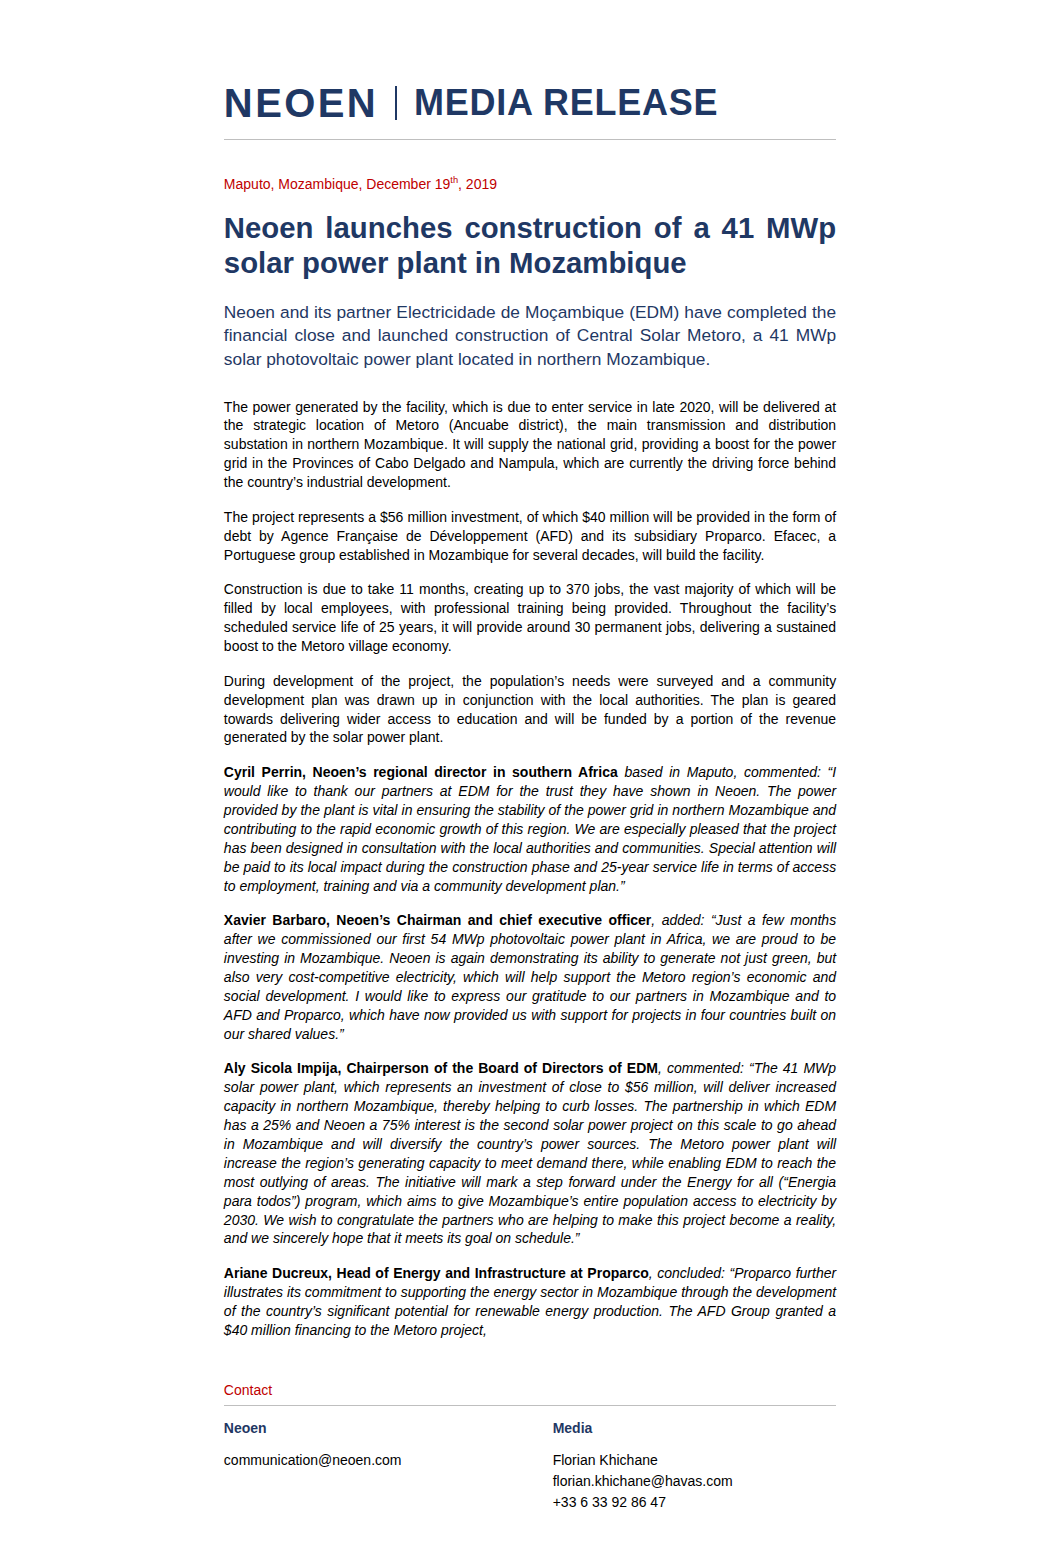NEOEN MEDIA RELEASE
Maputo, Mozambique, December 19th, 2019
Neoen launches construction of a 41 MWp solar power plant in Mozambique
Neoen and its partner Electricidade de Moçambique (EDM) have completed the financial close and launched construction of Central Solar Metoro, a 41 MWp solar photovoltaic power plant located in northern Mozambique.
The power generated by the facility, which is due to enter service in late 2020, will be delivered at the strategic location of Metoro (Ancuabe district), the main transmission and distribution substation in northern Mozambique. It will supply the national grid, providing a boost for the power grid in the Provinces of Cabo Delgado and Nampula, which are currently the driving force behind the country’s industrial development.
The project represents a $56 million investment, of which $40 million will be provided in the form of debt by Agence Française de Développement (AFD) and its subsidiary Proparco. Efacec, a Portuguese group established in Mozambique for several decades, will build the facility.
Construction is due to take 11 months, creating up to 370 jobs, the vast majority of which will be filled by local employees, with professional training being provided. Throughout the facility’s scheduled service life of 25 years, it will provide around 30 permanent jobs, delivering a sustained boost to the Metoro village economy.
During development of the project, the population’s needs were surveyed and a community development plan was drawn up in conjunction with the local authorities. The plan is geared towards delivering wider access to education and will be funded by a portion of the revenue generated by the solar power plant.
Cyril Perrin, Neoen’s regional director in southern Africa based in Maputo, commented: “I would like to thank our partners at EDM for the trust they have shown in Neoen. The power provided by the plant is vital in ensuring the stability of the power grid in northern Mozambique and contributing to the rapid economic growth of this region. We are especially pleased that the project has been designed in consultation with the local authorities and communities. Special attention will be paid to its local impact during the construction phase and 25-year service life in terms of access to employment, training and via a community development plan.”
Xavier Barbaro, Neoen’s Chairman and chief executive officer, added: “Just a few months after we commissioned our first 54 MWp photovoltaic power plant in Africa, we are proud to be investing in Mozambique. Neoen is again demonstrating its ability to generate not just green, but also very cost-competitive electricity, which will help support the Metoro region’s economic and social development. I would like to express our gratitude to our partners in Mozambique and to AFD and Proparco, which have now provided us with support for projects in four countries built on our shared values.”
Aly Sicola Impija, Chairperson of the Board of Directors of EDM, commented: “The 41 MWp solar power plant, which represents an investment of close to $56 million, will deliver increased capacity in northern Mozambique, thereby helping to curb losses. The partnership in which EDM has a 25% and Neoen a 75% interest is the second solar power project on this scale to go ahead in Mozambique and will diversify the country’s power sources. The Metoro power plant will increase the region’s generating capacity to meet demand there, while enabling EDM to reach the most outlying of areas. The initiative will mark a step forward under the Energy for all (“Energia para todos”) program, which aims to give Mozambique’s entire population access to electricity by 2030. We wish to congratulate the partners who are helping to make this project become a reality, and we sincerely hope that it meets its goal on schedule.”
Ariane Ducreux, Head of Energy and Infrastructure at Proparco, concluded: “Proparco further illustrates its commitment to supporting the energy sector in Mozambique through the development of the country’s significant potential for renewable energy production. The AFD Group granted a $40 million financing to the Metoro project,
Contact
Neoen
communication@neoen.com
Media
Florian Khichane
florian.khichane@havas.com
+33 6 33 92 86 47